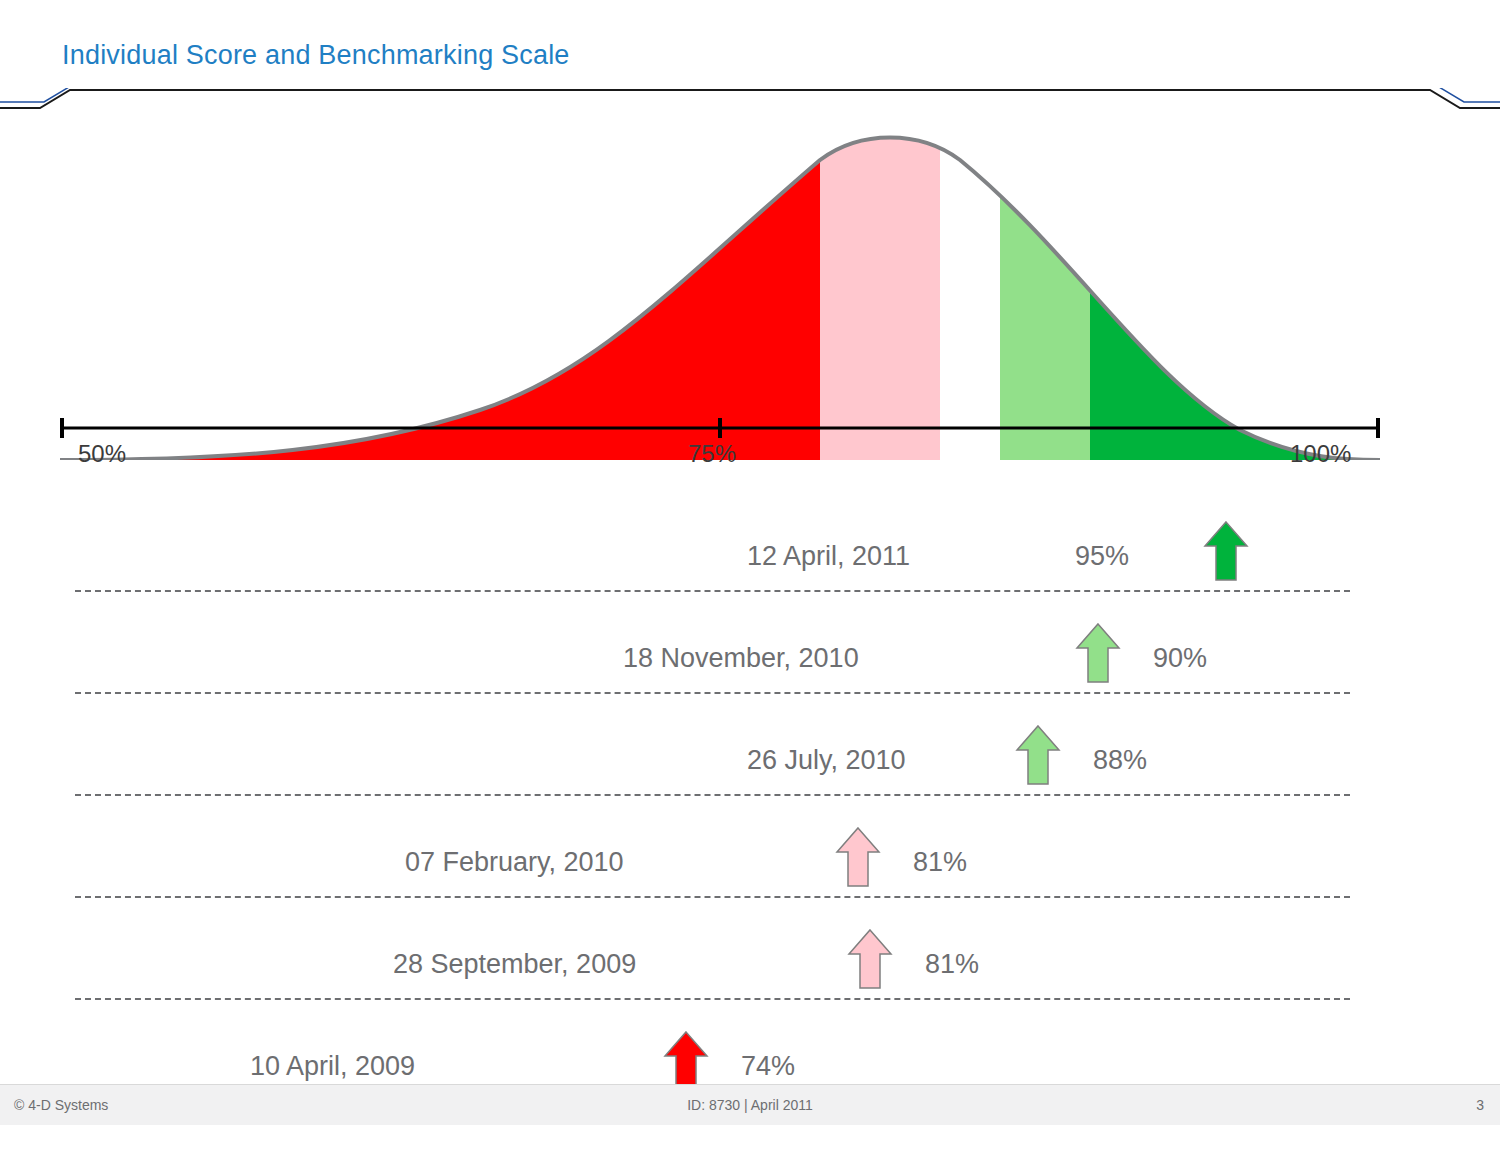Individual Score and Benchmarking Scale
50%
75%
100%
12 April, 2011 95%
18 November, 2010 90%
26 July, 2010 88%
07 February, 2010 81%
28 September, 2009 81%
10 April, 2009 74%
Note: The display includes past assessment data
© 4-D Systems ID: 8730 | April 2011 3